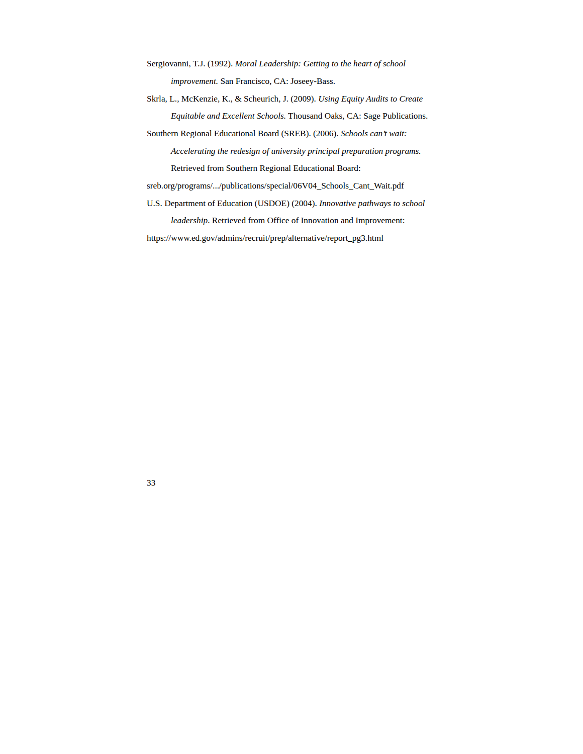Sergiovanni, T.J. (1992). Moral Leadership: Getting to the heart of school improvement. San Francisco, CA: Joseey-Bass.
Skrla, L., McKenzie, K., & Scheurich, J. (2009). Using Equity Audits to Create Equitable and Excellent Schools. Thousand Oaks, CA: Sage Publications.
Southern Regional Educational Board (SREB). (2006). Schools can’t wait: Accelerating the redesign of university principal preparation programs. Retrieved from Southern Regional Educational Board:sreb.org/programs/.../publications/special/06V04_Schools_Cant_Wait.pdf
U.S. Department of Education (USDOE) (2004). Innovative pathways to school leadership. Retrieved from Office of Innovation and Improvement:https://www.ed.gov/admins/recruit/prep/alternative/report_pg3.html
33